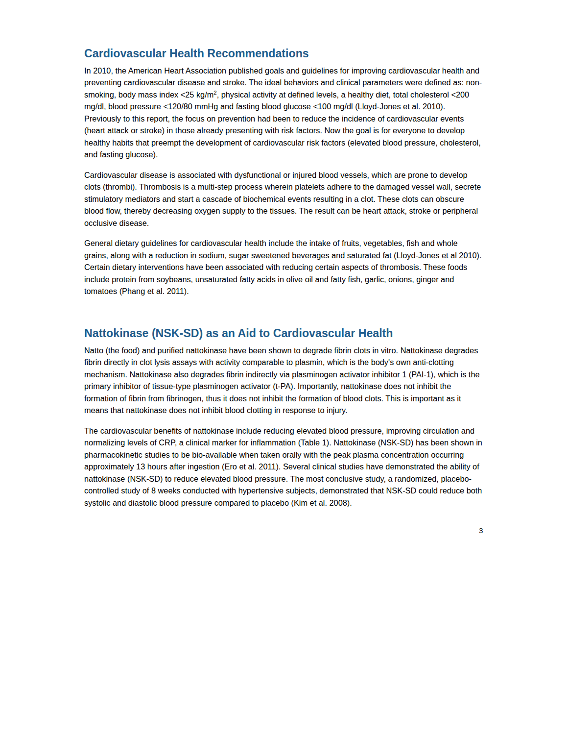Cardiovascular Health Recommendations
In 2010, the American Heart Association published goals and guidelines for improving cardiovascular health and preventing cardiovascular disease and stroke. The ideal behaviors and clinical parameters were defined as: non-smoking, body mass index <25 kg/m2, physical activity at defined levels, a healthy diet, total cholesterol <200 mg/dl, blood pressure <120/80 mmHg and fasting blood glucose <100 mg/dl (Lloyd-Jones et al. 2010). Previously to this report, the focus on prevention had been to reduce the incidence of cardiovascular events (heart attack or stroke) in those already presenting with risk factors. Now the goal is for everyone to develop healthy habits that preempt the development of cardiovascular risk factors (elevated blood pressure, cholesterol, and fasting glucose).
Cardiovascular disease is associated with dysfunctional or injured blood vessels, which are prone to develop clots (thrombi). Thrombosis is a multi-step process wherein platelets adhere to the damaged vessel wall, secrete stimulatory mediators and start a cascade of biochemical events resulting in a clot. These clots can obscure blood flow, thereby decreasing oxygen supply to the tissues. The result can be heart attack, stroke or peripheral occlusive disease.
General dietary guidelines for cardiovascular health include the intake of fruits, vegetables, fish and whole grains, along with a reduction in sodium, sugar sweetened beverages and saturated fat (Lloyd-Jones et al 2010). Certain dietary interventions have been associated with reducing certain aspects of thrombosis. These foods include protein from soybeans, unsaturated fatty acids in olive oil and fatty fish, garlic, onions, ginger and tomatoes (Phang et al. 2011).
Nattokinase (NSK-SD) as an Aid to Cardiovascular Health
Natto (the food) and purified nattokinase have been shown to degrade fibrin clots in vitro. Nattokinase degrades fibrin directly in clot lysis assays with activity comparable to plasmin, which is the body's own anti-clotting mechanism. Nattokinase also degrades fibrin indirectly via plasminogen activator inhibitor 1 (PAI-1), which is the primary inhibitor of tissue-type plasminogen activator (t-PA). Importantly, nattokinase does not inhibit the formation of fibrin from fibrinogen, thus it does not inhibit the formation of blood clots. This is important as it means that nattokinase does not inhibit blood clotting in response to injury.
The cardiovascular benefits of nattokinase include reducing elevated blood pressure, improving circulation and normalizing levels of CRP, a clinical marker for inflammation (Table 1). Nattokinase (NSK-SD) has been shown in pharmacokinetic studies to be bio-available when taken orally with the peak plasma concentration occurring approximately 13 hours after ingestion (Ero et al. 2011). Several clinical studies have demonstrated the ability of nattokinase (NSK-SD) to reduce elevated blood pressure. The most conclusive study, a randomized, placebo-controlled study of 8 weeks conducted with hypertensive subjects, demonstrated that NSK-SD could reduce both systolic and diastolic blood pressure compared to placebo (Kim et al. 2008).
3